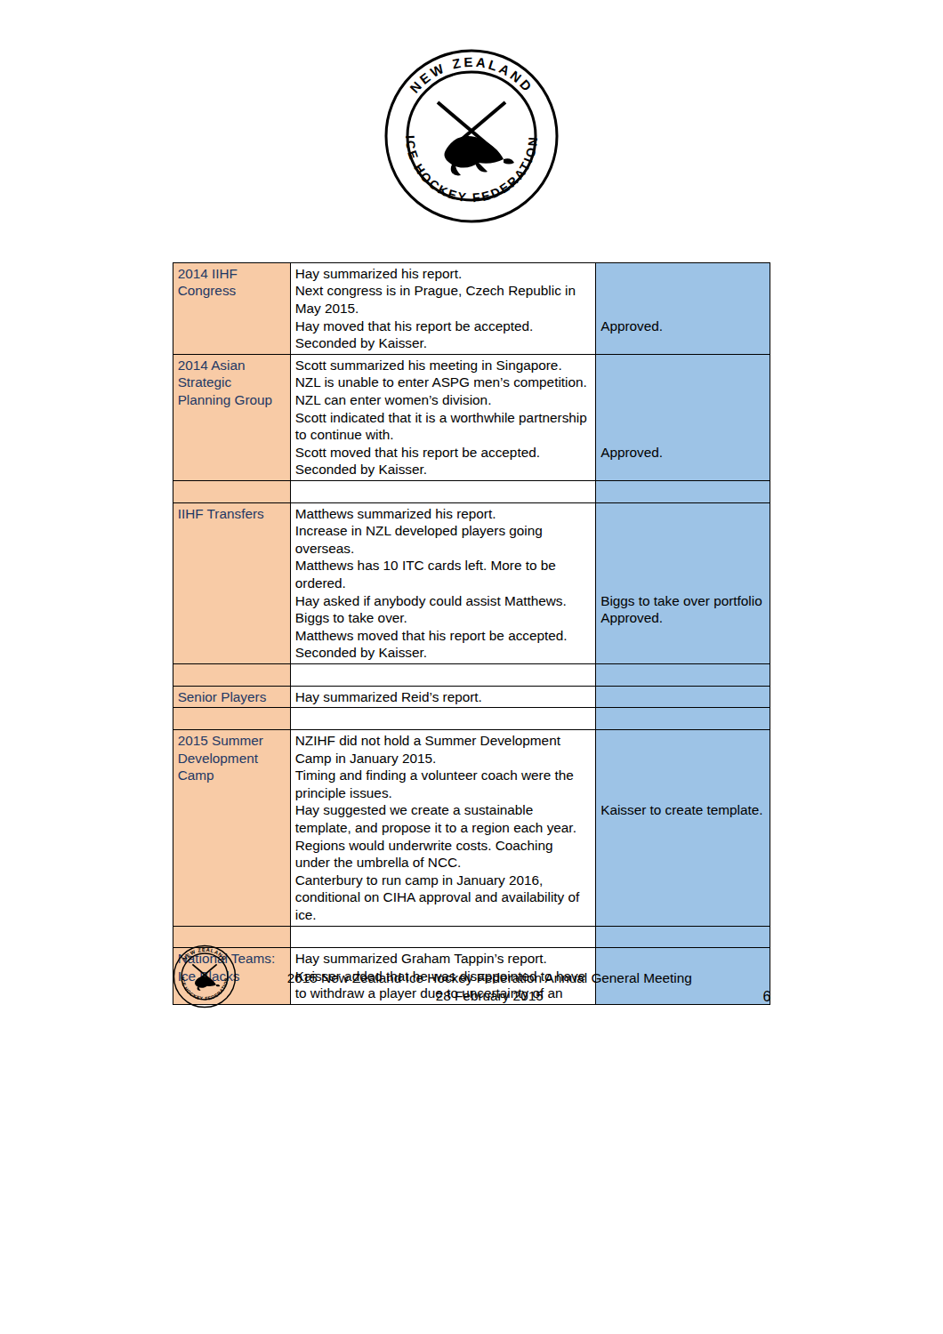NEW ZEALAND ICE HOCKEY FEDERATION
| 2014 IIHF Congress | Hay summarized his report. Next congress is in Prague, Czech Republic in May 2015. Hay moved that his report be accepted. Seconded by Kaisser. | Approved. |
| 2014 Asian Strategic Planning Group | Scott summarized his meeting in Singapore. NZL is unable to enter ASPG men’s competition. NZL can enter women’s division. Scott indicated that it is a worthwhile partnership to continue with. Scott moved that his report be accepted. Seconded by Kaisser. | Approved. |
| IIHF Transfers | Matthews summarized his report. Increase in NZL developed players going overseas. Matthews has 10 ITC cards left. More to be ordered. Hay asked if anybody could assist Matthews. Biggs to take over. Matthews moved that his report be accepted. Seconded by Kaisser. | Biggs to take over portfolio Approved. |
| Senior Players | Hay summarized Reid’s report. | |
| 2015 Summer Development Camp | NZIHF did not hold a Summer Development Camp in January 2015. Timing and finding a volunteer coach were the principle issues. Hay suggested we create a sustainable template, and propose it to a region each year. Regions would underwrite costs. Coaching under the umbrella of NCC. Canterbury to run camp in January 2016, conditional on CIHA approval and availability of ice. | Kaisser to create template. |
| National Teams: Ice Blacks | Hay summarized Graham Tappin’s report. Kaisser added that he was disappointed to have to withdraw a player due to uncertainty of an | |
NEW ZEALAND ICE HOCKEY FEDERATION
2015 New Zealand Ice Hockey Federation Annual General Meeting
28 February 2015
6